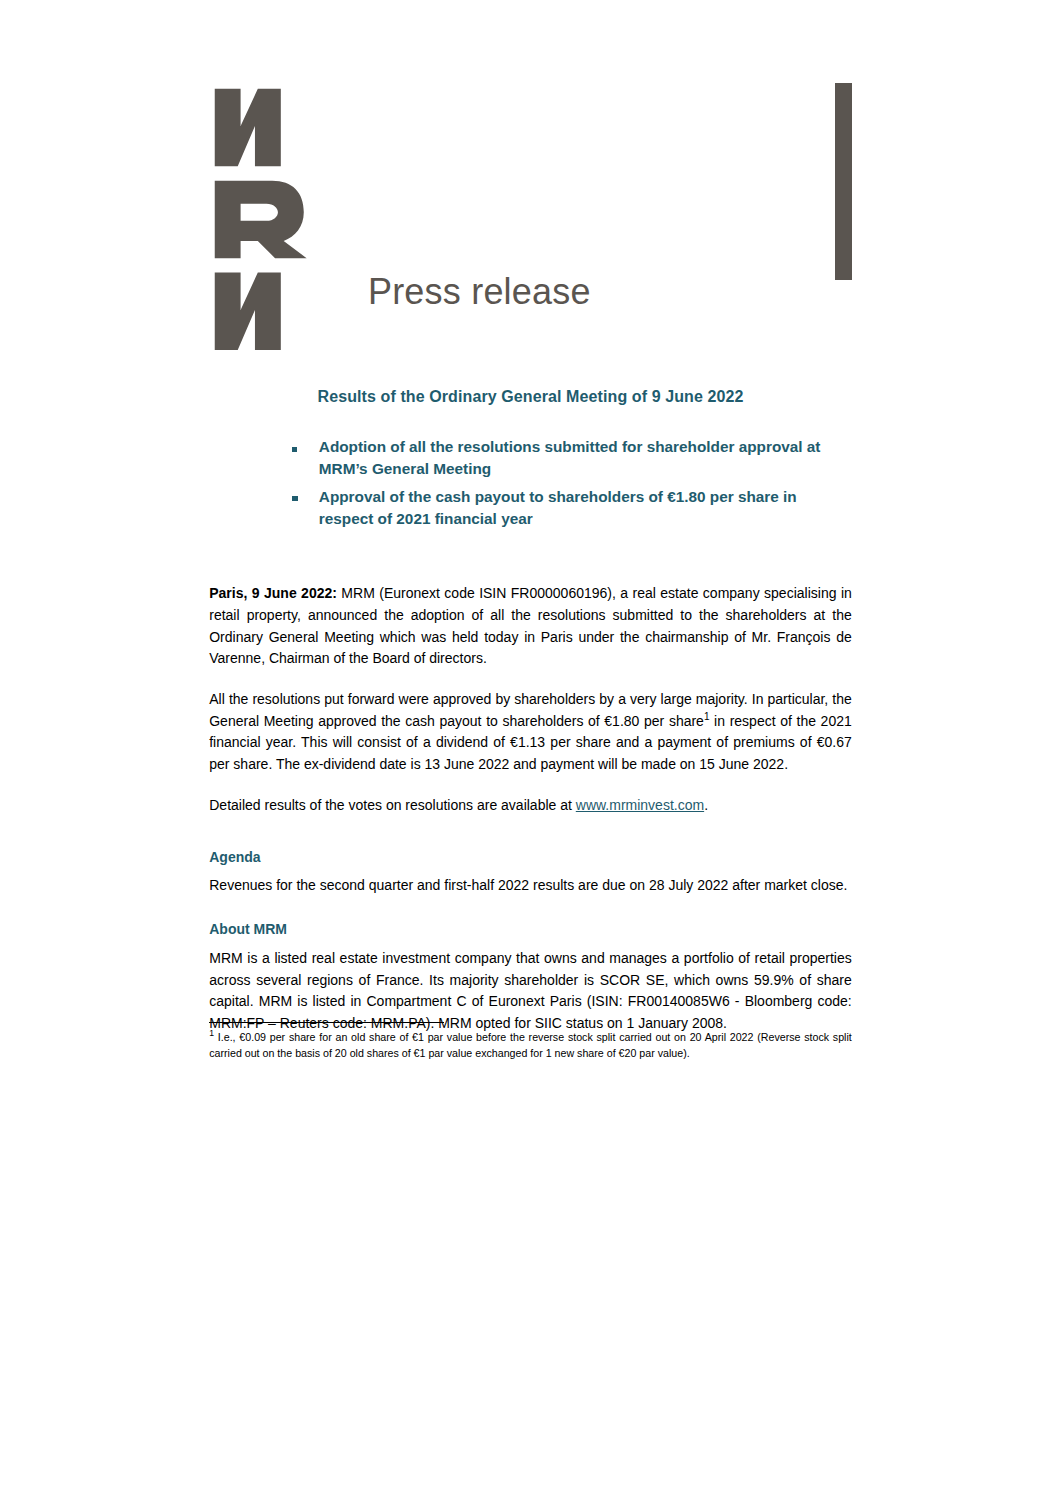Press release
Results of the Ordinary General Meeting of 9 June 2022
Adoption of all the resolutions submitted for shareholder approval at MRM’s General Meeting
Approval of the cash payout to shareholders of €1.80 per share in respect of 2021 financial year
Paris, 9 June 2022: MRM (Euronext code ISIN FR0000060196), a real estate company specialising in retail property, announced the adoption of all the resolutions submitted to the shareholders at the Ordinary General Meeting which was held today in Paris under the chairmanship of Mr. François de Varenne, Chairman of the Board of directors.
All the resolutions put forward were approved by shareholders by a very large majority. In particular, the General Meeting approved the cash payout to shareholders of €1.80 per share1 in respect of the 2021 financial year. This will consist of a dividend of €1.13 per share and a payment of premiums of €0.67 per share. The ex-dividend date is 13 June 2022 and payment will be made on 15 June 2022.
Detailed results of the votes on resolutions are available at www.mrminvest.com.
Agenda
Revenues for the second quarter and first-half 2022 results are due on 28 July 2022 after market close.
About MRM
MRM is a listed real estate investment company that owns and manages a portfolio of retail properties across several regions of France. Its majority shareholder is SCOR SE, which owns 59.9% of share capital. MRM is listed in Compartment C of Euronext Paris (ISIN: FR00140085W6 - Bloomberg code: MRM:FP – Reuters code: MRM.PA). MRM opted for SIIC status on 1 January 2008.
1 I.e., €0.09 per share for an old share of €1 par value before the reverse stock split carried out on 20 April 2022 (Reverse stock split carried out on the basis of 20 old shares of €1 par value exchanged for 1 new share of €20 par value).